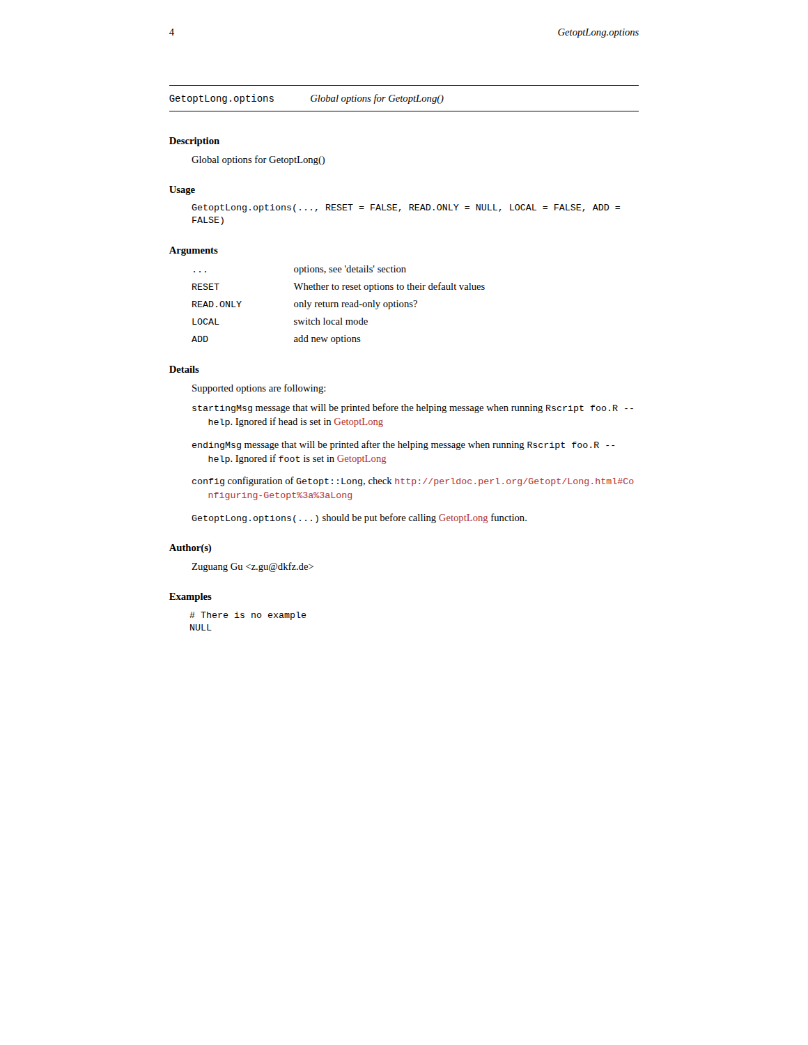4 GetoptLong.options
GetoptLong.options Global options for GetoptLong()
Description
Global options for GetoptLong()
Usage
GetoptLong.options(..., RESET = FALSE, READ.ONLY = NULL, LOCAL = FALSE, ADD = FALSE)
Arguments
...
options, see 'details' section
RESET
Whether to reset options to their default values
READ.ONLY
only return read-only options?
LOCAL
switch local mode
ADD
add new options
Details
Supported options are following:
startingMsg message that will be printed before the helping message when running Rscript foo.R --help. Ignored if head is set in GetoptLong
endingMsg message that will be printed after the helping message when running Rscript foo.R --help. Ignored if foot is set in GetoptLong
config configuration of Getopt::Long, check http://perldoc.perl.org/Getopt/Long.html#Configuring-Getopt%3a%3aLong
GetoptLong.options(...) should be put before calling GetoptLong function.
Author(s)
Zuguang Gu <z.gu@dkfz.de>
Examples
# There is no example
NULL